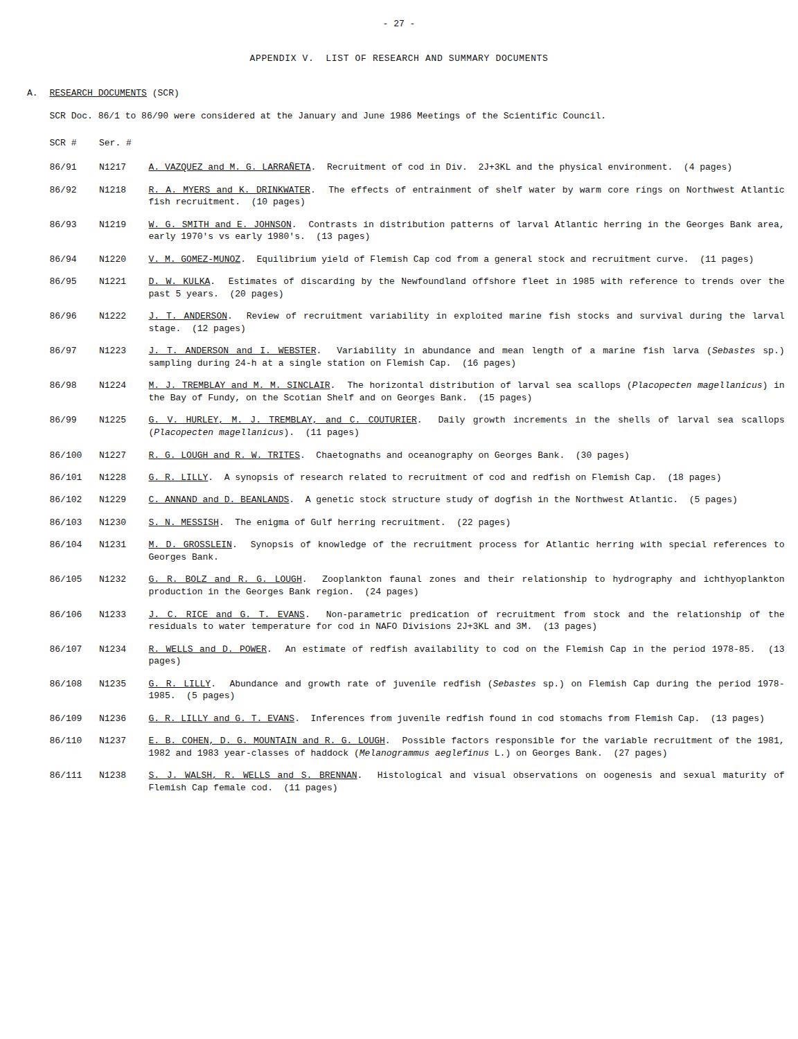- 27 -
APPENDIX V. LIST OF RESEARCH AND SUMMARY DOCUMENTS
A. RESEARCH DOCUMENTS (SCR)
SCR Doc. 86/1 to 86/90 were considered at the January and June 1986 Meetings of the Scientific Council.
| SCR # | Ser. # | |
| --- | --- | --- |
| 86/91 | N1217 | A. VAZQUEZ and M. G. LARRAÑETA . Recruitment of cod in Div. 2J+3KL and the physical environment. (4 pages) |
| 86/92 | N1218 | R. A. MYERS and K. DRINKWATER . The effects of entrainment of shelf water by warm core rings on Northwest Atlantic fish recruitment. (10 pages) |
| 86/93 | N1219 | W. G. SMITH and E. JOHNSON . Contrasts in distribution patterns of larval Atlantic herring in the Georges Bank area, early 1970's vs early 1980's. (13 pages) |
| 86/94 | N1220 | V. M. GOMEZ-MUNOZ . Equilibrium yield of Flemish Cap cod from a general stock and recruitment curve. (11 pages) |
| 86/95 | N1221 | D. W. KULKA . Estimates of discarding by the Newfoundland offshore fleet in 1985 with reference to trends over the past 5 years. (20 pages) |
| 86/96 | N1222 | J. T. ANDERSON . Review of recruitment variability in exploited marine fish stocks and survival during the larval stage. (12 pages) |
| 86/97 | N1223 | J. T. ANDERSON and I. WEBSTER . Variability in abundance and mean length of a marine fish larva ( Sebastes sp.) sampling during 24-h at a single station on Flemish Cap. (16 pages) |
| 86/98 | N1224 | M. J. TREMBLAY and M. M. SINCLAIR . The horizontal distribution of larval sea scallops ( Placopecten magellanicus ) in the Bay of Fundy, on the Scotian Shelf and on Georges Bank. (15 pages) |
| 86/99 | N1225 | G. V. HURLEY, M. J. TREMBLAY, and C. COUTURIER . Daily growth increments in the shells of larval sea scallops ( Placopecten magellanicus ). (11 pages) |
| 86/100 | N1227 | R. G. LOUGH and R. W. TRITES . Chaetognaths and oceanography on Georges Bank. (30 pages) |
| 86/101 | N1228 | G. R. LILLY . A synopsis of research related to recruitment of cod and redfish on Flemish Cap. (18 pages) |
| 86/102 | N1229 | C. ANNAND and D. BEANLANDS . A genetic stock structure study of dogfish in the Northwest Atlantic. (5 pages) |
| 86/103 | N1230 | S. N. MESSISH . The enigma of Gulf herring recruitment. (22 pages) |
| 86/104 | N1231 | M. D. GROSSLEIN . Synopsis of knowledge of the recruitment process for Atlantic herring with special references to Georges Bank. |
| 86/105 | N1232 | G. R. BOLZ and R. G. LOUGH . Zooplankton faunal zones and their relationship to hydrography and ichthyoplankton production in the Georges Bank region. (24 pages) |
| 86/106 | N1233 | J. C. RICE and G. T. EVANS . Non-parametric predication of recruitment from stock and the relationship of the residuals to water temperature for cod in NAFO Divisions 2J+3KL and 3M. (13 pages) |
| 86/107 | N1234 | R. WELLS and D. POWER . An estimate of redfish availability to cod on the Flemish Cap in the period 1978-85. (13 pages) |
| 86/108 | N1235 | G. R. LILLY . Abundance and growth rate of juvenile redfish ( Sebastes sp.) on Flemish Cap during the period 1978-1985. (5 pages) |
| 86/109 | N1236 | G. R. LILLY and G. T. EVANS . Inferences from juvenile redfish found in cod stomachs from Flemish Cap. (13 pages) |
| 86/110 | N1237 | E. B. COHEN, D. G. MOUNTAIN and R. G. LOUGH . Possible factors responsible for the variable recruitment of the 1981, 1982 and 1983 year-classes of haddock ( Melanogrammus aeglefinus L.) on Georges Bank. (27 pages) |
| 86/111 | N1238 | S. J. WALSH, R. WELLS and S. BRENNAN . Histological and visual observations on oogenesis and sexual maturity of Flemish Cap female cod. (11 pages) |